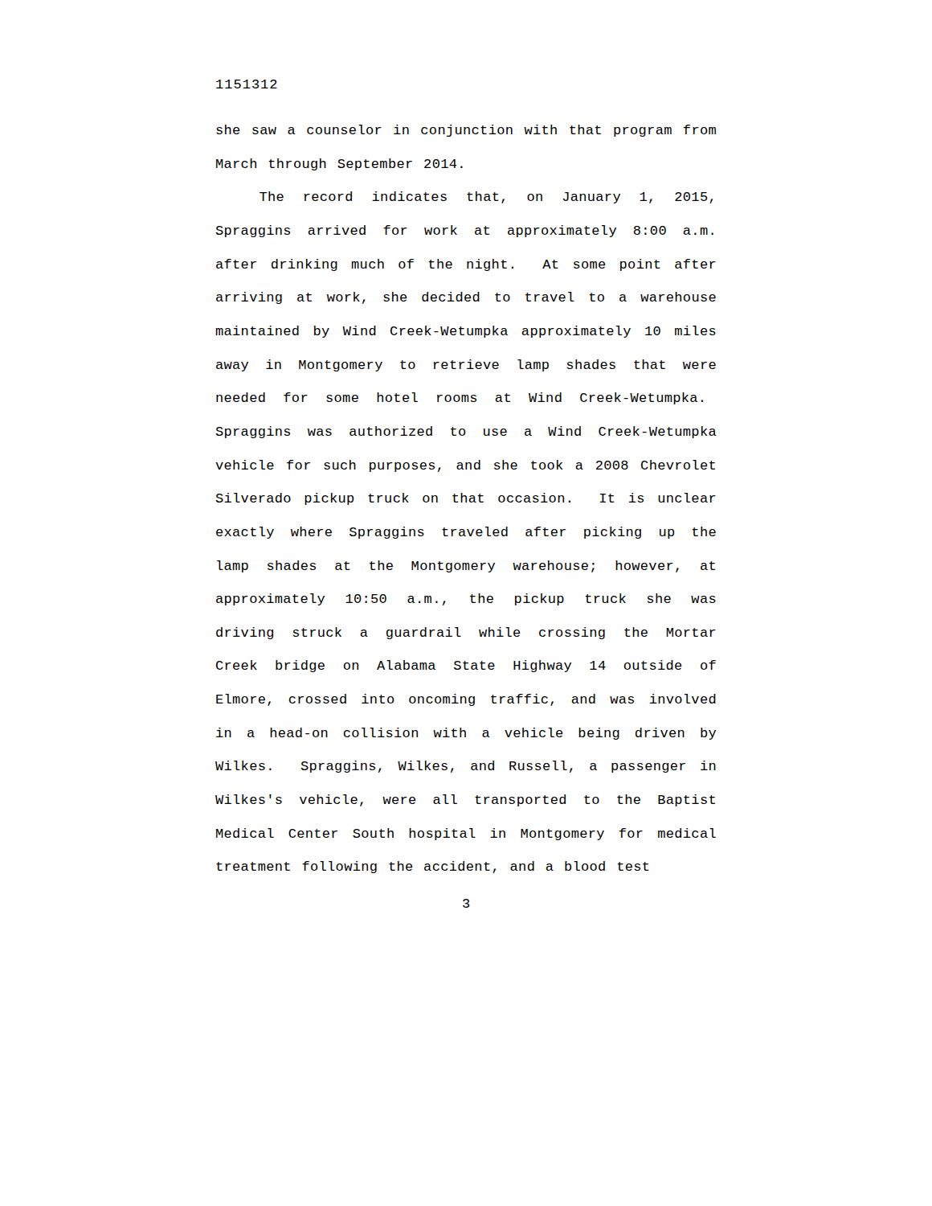1151312
she saw a counselor in conjunction with that program from March through September 2014.
The record indicates that, on January 1, 2015, Spraggins arrived for work at approximately 8:00 a.m. after drinking much of the night. At some point after arriving at work, she decided to travel to a warehouse maintained by Wind Creek-Wetumpka approximately 10 miles away in Montgomery to retrieve lamp shades that were needed for some hotel rooms at Wind Creek-Wetumpka. Spraggins was authorized to use a Wind Creek-Wetumpka vehicle for such purposes, and she took a 2008 Chevrolet Silverado pickup truck on that occasion. It is unclear exactly where Spraggins traveled after picking up the lamp shades at the Montgomery warehouse; however, at approximately 10:50 a.m., the pickup truck she was driving struck a guardrail while crossing the Mortar Creek bridge on Alabama State Highway 14 outside of Elmore, crossed into oncoming traffic, and was involved in a head-on collision with a vehicle being driven by Wilkes. Spraggins, Wilkes, and Russell, a passenger in Wilkes's vehicle, were all transported to the Baptist Medical Center South hospital in Montgomery for medical treatment following the accident, and a blood test
3